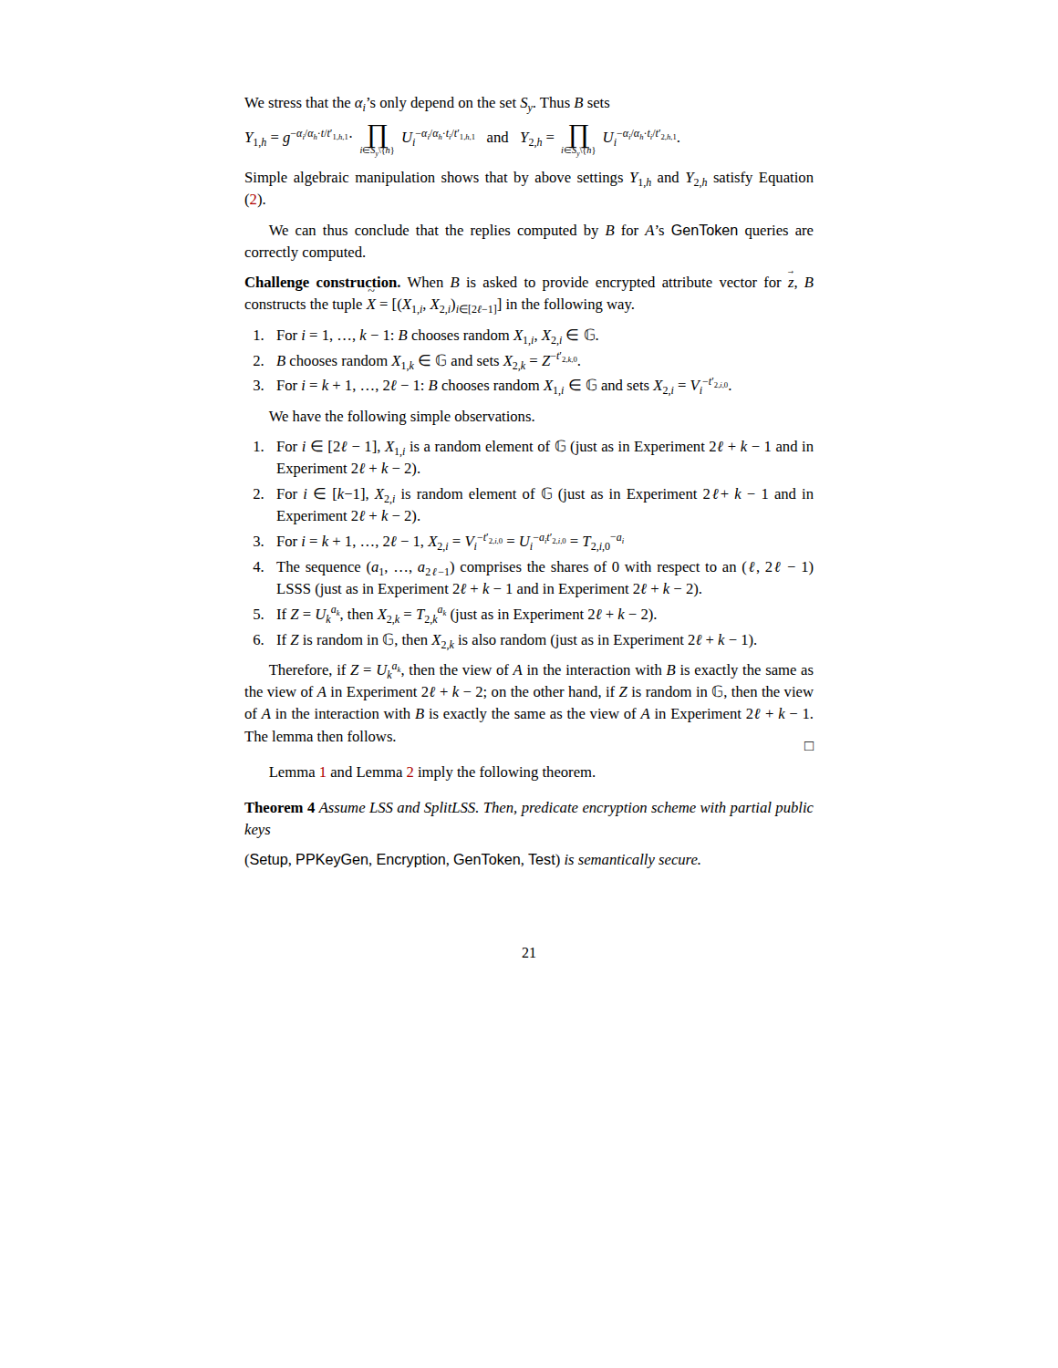We stress that the αi’s only depend on the set Sy. Thus B sets
Y1,h = g−αi/αh·t/t′1,h,1· ∏i∈Sy\{h} Ui−αi/αh·ti/t′1,h,1 and Y2,h = ∏i∈Sy\{h} Ui−αi/αh·ti/t′2,h,1.
Simple algebraic manipulation shows that by above settings Y1,h and Y2,h satisfy Equation (2).
We can thus conclude that the replies computed by B for A’s GenToken queries are correctly computed.
Challenge construction. When B is asked to provide encrypted attribute vector for z, B constructs the tuple X = [(X1,i, X2,i)i∈[2ℓ−1]] in the following way.
For i = 1, …, k − 1: B chooses random X1,i, X2,i ∈ 𝔾.
B chooses random X1,k ∈ 𝔾 and sets X2,k = Z−t′2,k,0.
For i = k + 1, …, 2ℓ − 1: B chooses random X1,i ∈ 𝔾 and sets X2,i = Vi−t′2,i,0.
We have the following simple observations.
For i ∈ [2ℓ − 1], X1,i is a random element of 𝔾 (just as in Experiment 2ℓ + k − 1 and in Experiment 2ℓ + k − 2).
For i ∈ [k−1], X2,i is random element of 𝔾 (just as in Experiment 2ℓ+ k − 1 and in Experiment 2ℓ + k − 2).
For i = k + 1, …, 2ℓ − 1, X2,i = Vi−t′2,i,0 = Ui−ai t′2,i,0 = T2,i,0−ai
The sequence (a1, …, a2ℓ−1) comprises the shares of 0 with respect to an (ℓ, 2ℓ − 1) LSSS (just as in Experiment 2ℓ + k − 1 and in Experiment 2ℓ + k − 2).
If Z = Ukak, then X2,k = T2,kak (just as in Experiment 2ℓ + k − 2).
If Z is random in 𝔾, then X2,k is also random (just as in Experiment 2ℓ + k − 1).
Therefore, if Z = Ukak, then the view of A in the interaction with B is exactly the same as the view of A in Experiment 2ℓ + k − 2; on the other hand, if Z is random in 𝔾, then the view of A in the interaction with B is exactly the same as the view of A in Experiment 2ℓ + k − 1. The lemma then follows.
□
Lemma 1 and Lemma 2 imply the following theorem.
Theorem 4 Assume LSS and SplitLSS. Then, predicate encryption scheme with partial public keys
(Setup, PPKeyGen, Encryption, GenToken, Test) is semantically secure.
21